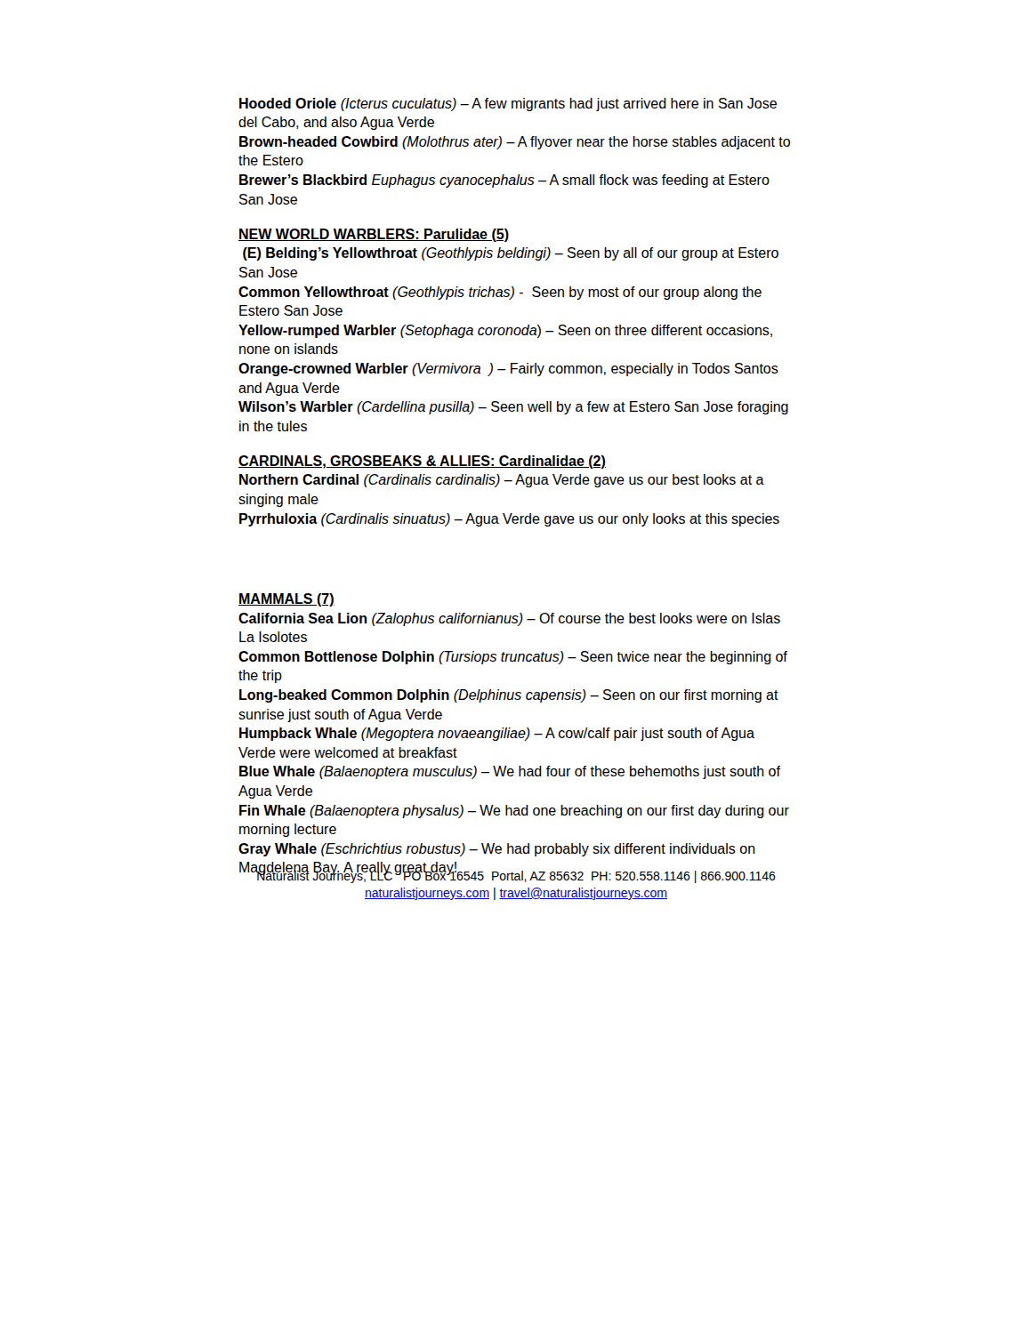Hooded Oriole (Icterus cuculatus) – A few migrants had just arrived here in San Jose del Cabo, and also Agua Verde
Brown-headed Cowbird (Molothrus ater) – A flyover near the horse stables adjacent to the Estero
Brewer’s Blackbird Euphagus cyanocephalus – A small flock was feeding at Estero San Jose
NEW WORLD WARBLERS: Parulidae (5)
(E) Belding’s Yellowthroat (Geothlypis beldingi) – Seen by all of our group at Estero San Jose
Common Yellowthroat (Geothlypis trichas) - Seen by most of our group along the Estero San Jose
Yellow-rumped Warbler (Setophaga coronoda) – Seen on three different occasions, none on islands
Orange-crowned Warbler (Vermivora ) – Fairly common, especially in Todos Santos and Agua Verde
Wilson’s Warbler (Cardellina pusilla) – Seen well by a few at Estero San Jose foraging in the tules
CARDINALS, GROSBEAKS & ALLIES: Cardinalidae (2)
Northern Cardinal (Cardinalis cardinalis) – Agua Verde gave us our best looks at a singing male
Pyrrhuloxia (Cardinalis sinuatus) – Agua Verde gave us our only looks at this species
MAMMALS (7)
California Sea Lion (Zalophus californianus) – Of course the best looks were on Islas La Isolotes
Common Bottlenose Dolphin (Tursiops truncatus) – Seen twice near the beginning of the trip
Long-beaked Common Dolphin (Delphinus capensis) – Seen on our first morning at sunrise just south of Agua Verde
Humpback Whale (Megoptera novaeangiliae) – A cow/calf pair just south of Agua Verde were welcomed at breakfast
Blue Whale (Balaenoptera musculus) – We had four of these behemoths just south of Agua Verde
Fin Whale (Balaenoptera physalus) – We had one breaching on our first day during our morning lecture
Gray Whale (Eschrichtius robustus) – We had probably six different individuals on Magdelena Bay. A really great day!
Naturalist Journeys, LLC PO Box 16545 Portal, AZ 85632 PH: 520.558.1146 | 866.900.1146
naturalistjourneys.com | travel@naturalistjourneys.com